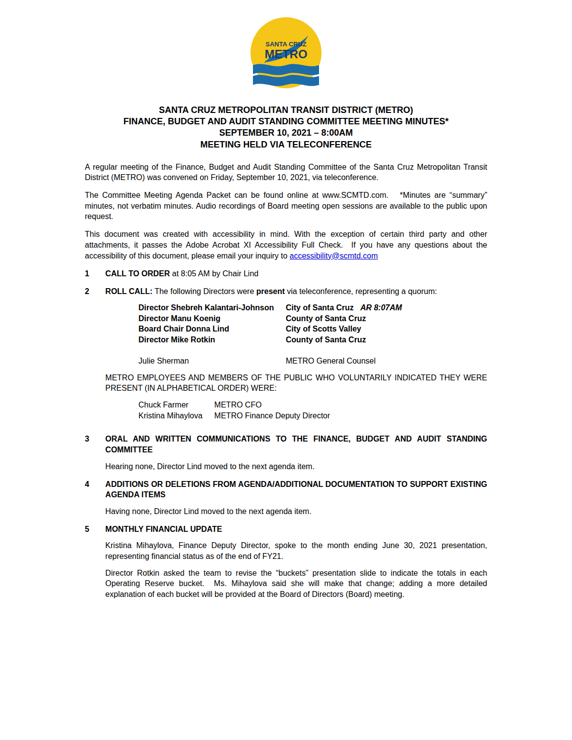SANTA CRUZ METRO
SANTA CRUZ METROPOLITAN TRANSIT DISTRICT (METRO)
FINANCE, BUDGET AND AUDIT STANDING COMMITTEE MEETING MINUTES*
SEPTEMBER 10, 2021 – 8:00AM
MEETING HELD VIA TELECONFERENCE
A regular meeting of the Finance, Budget and Audit Standing Committee of the Santa Cruz Metropolitan Transit District (METRO) was convened on Friday, September 10, 2021, via teleconference.
The Committee Meeting Agenda Packet can be found online at www.SCMTD.com. *Minutes are “summary” minutes, not verbatim minutes. Audio recordings of Board meeting open sessions are available to the public upon request.
This document was created with accessibility in mind. With the exception of certain third party and other attachments, it passes the Adobe Acrobat XI Accessibility Full Check. If you have any questions about the accessibility of this document, please email your inquiry to accessibility@scmtd.com
1
CALL TO ORDER at 8:05 AM by Chair Lind
2
ROLL CALL: The following Directors were present via teleconference, representing a quorum:
| Director Shebreh Kalantari-Johnson | City of Santa Cruz AR 8:07AM |
| Director Manu Koenig | County of Santa Cruz |
| Board Chair Donna Lind | City of Scotts Valley |
| Director Mike Rotkin | County of Santa Cruz |
| Julie Sherman | METRO General Counsel |
METRO EMPLOYEES AND MEMBERS OF THE PUBLIC WHO VOLUNTARILY INDICATED THEY WERE PRESENT (IN ALPHABETICAL ORDER) WERE:
| Chuck Farmer | METRO CFO |
| Kristina Mihaylova | METRO Finance Deputy Director |
3
ORAL AND WRITTEN COMMUNICATIONS TO THE FINANCE, BUDGET AND AUDIT STANDING COMMITTEE
Hearing none, Director Lind moved to the next agenda item.
4
ADDITIONS OR DELETIONS FROM AGENDA/ADDITIONAL DOCUMENTATION TO SUPPORT EXISTING AGENDA ITEMS
Having none, Director Lind moved to the next agenda item.
5
MONTHLY FINANCIAL UPDATE
Kristina Mihaylova, Finance Deputy Director, spoke to the month ending June 30, 2021 presentation, representing financial status as of the end of FY21.
Director Rotkin asked the team to revise the “buckets” presentation slide to indicate the totals in each Operating Reserve bucket. Ms. Mihaylova said she will make that change; adding a more detailed explanation of each bucket will be provided at the Board of Directors (Board) meeting.